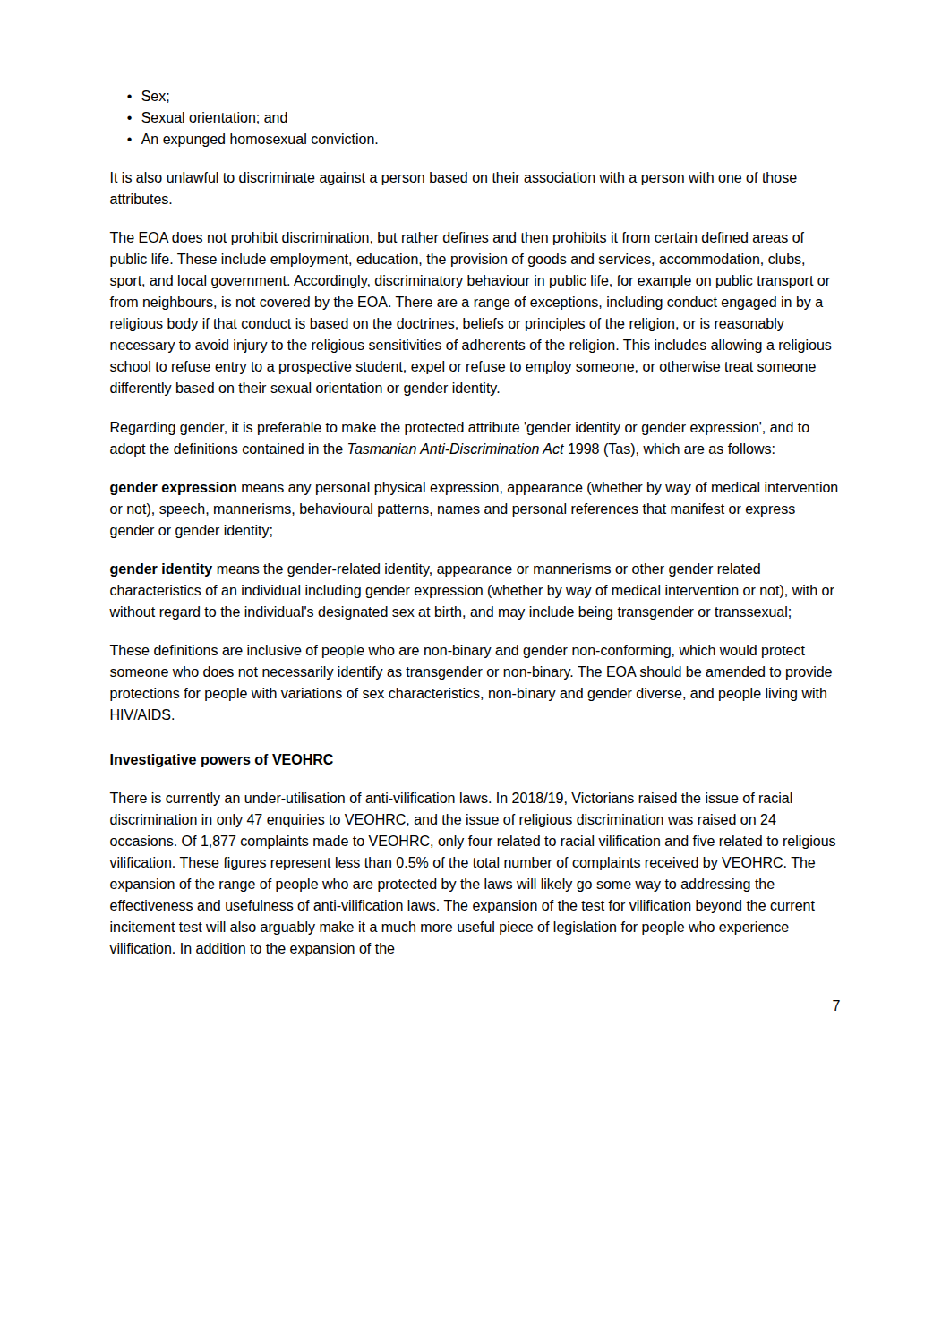Sex;
Sexual orientation; and
An expunged homosexual conviction.
It is also unlawful to discriminate against a person based on their association with a person with one of those attributes.
The EOA does not prohibit discrimination, but rather defines and then prohibits it from certain defined areas of public life. These include employment, education, the provision of goods and services, accommodation, clubs, sport, and local government. Accordingly, discriminatory behaviour in public life, for example on public transport or from neighbours, is not covered by the EOA. There are a range of exceptions, including conduct engaged in by a religious body if that conduct is based on the doctrines, beliefs or principles of the religion, or is reasonably necessary to avoid injury to the religious sensitivities of adherents of the religion. This includes allowing a religious school to refuse entry to a prospective student, expel or refuse to employ someone, or otherwise treat someone differently based on their sexual orientation or gender identity.
Regarding gender, it is preferable to make the protected attribute 'gender identity or gender expression', and to adopt the definitions contained in the Tasmanian Anti-Discrimination Act 1998 (Tas), which are as follows:
gender expression means any personal physical expression, appearance (whether by way of medical intervention or not), speech, mannerisms, behavioural patterns, names and personal references that manifest or express gender or gender identity;
gender identity means the gender-related identity, appearance or mannerisms or other gender related characteristics of an individual including gender expression (whether by way of medical intervention or not), with or without regard to the individual's designated sex at birth, and may include being transgender or transsexual;
These definitions are inclusive of people who are non-binary and gender non-conforming, which would protect someone who does not necessarily identify as transgender or non-binary. The EOA should be amended to provide protections for people with variations of sex characteristics, non-binary and gender diverse, and people living with HIV/AIDS.
Investigative powers of VEOHRC
There is currently an under-utilisation of anti-vilification laws. In 2018/19, Victorians raised the issue of racial discrimination in only 47 enquiries to VEOHRC, and the issue of religious discrimination was raised on 24 occasions. Of 1,877 complaints made to VEOHRC, only four related to racial vilification and five related to religious vilification. These figures represent less than 0.5% of the total number of complaints received by VEOHRC. The expansion of the range of people who are protected by the laws will likely go some way to addressing the effectiveness and usefulness of anti-vilification laws. The expansion of the test for vilification beyond the current incitement test will also arguably make it a much more useful piece of legislation for people who experience vilification. In addition to the expansion of the
7